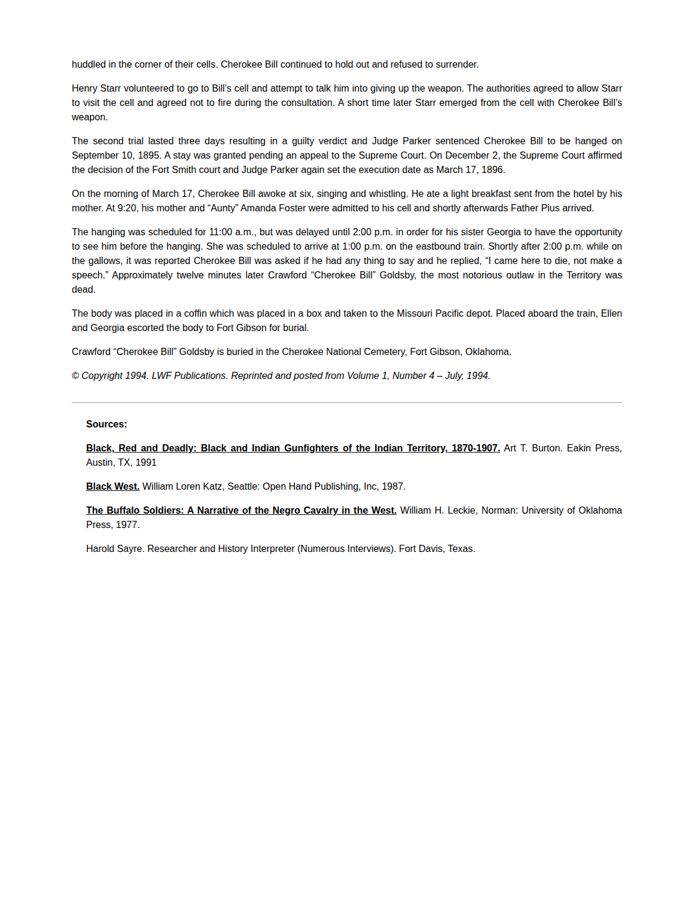huddled in the corner of their cells. Cherokee Bill continued to hold out and refused to surrender.
Henry Starr volunteered to go to Bill’s cell and attempt to talk him into giving up the weapon. The authorities agreed to allow Starr to visit the cell and agreed not to fire during the consultation. A short time later Starr emerged from the cell with Cherokee Bill’s weapon.
The second trial lasted three days resulting in a guilty verdict and Judge Parker sentenced Cherokee Bill to be hanged on September 10, 1895. A stay was granted pending an appeal to the Supreme Court. On December 2, the Supreme Court affirmed the decision of the Fort Smith court and Judge Parker again set the execution date as March 17, 1896.
On the morning of March 17, Cherokee Bill awoke at six, singing and whistling. He ate a light breakfast sent from the hotel by his mother. At 9:20, his mother and “Aunty” Amanda Foster were admitted to his cell and shortly afterwards Father Pius arrived.
The hanging was scheduled for 11:00 a.m., but was delayed until 2:00 p.m. in order for his sister Georgia to have the opportunity to see him before the hanging. She was scheduled to arrive at 1:00 p.m. on the eastbound train. Shortly after 2:00 p.m. while on the gallows, it was reported Cherokee Bill was asked if he had any thing to say and he replied, “I came here to die, not make a speech.” Approximately twelve minutes later Crawford “Cherokee Bill” Goldsby, the most notorious outlaw in the Territory was dead.
The body was placed in a coffin which was placed in a box and taken to the Missouri Pacific depot. Placed aboard the train, Ellen and Georgia escorted the body to Fort Gibson for burial.
Crawford “Cherokee Bill” Goldsby is buried in the Cherokee National Cemetery, Fort Gibson, Oklahoma.
© Copyright 1994. LWF Publications. Reprinted and posted from Volume 1, Number 4 – July, 1994.
Sources:
Black, Red and Deadly: Black and Indian Gunfighters of the Indian Territory, 1870-1907. Art T. Burton. Eakin Press, Austin, TX, 1991
Black West. William Loren Katz, Seattle: Open Hand Publishing, Inc, 1987.
The Buffalo Soldiers: A Narrative of the Negro Cavalry in the West. William H. Leckie, Norman: University of Oklahoma Press, 1977.
Harold Sayre. Researcher and History Interpreter (Numerous Interviews). Fort Davis, Texas.